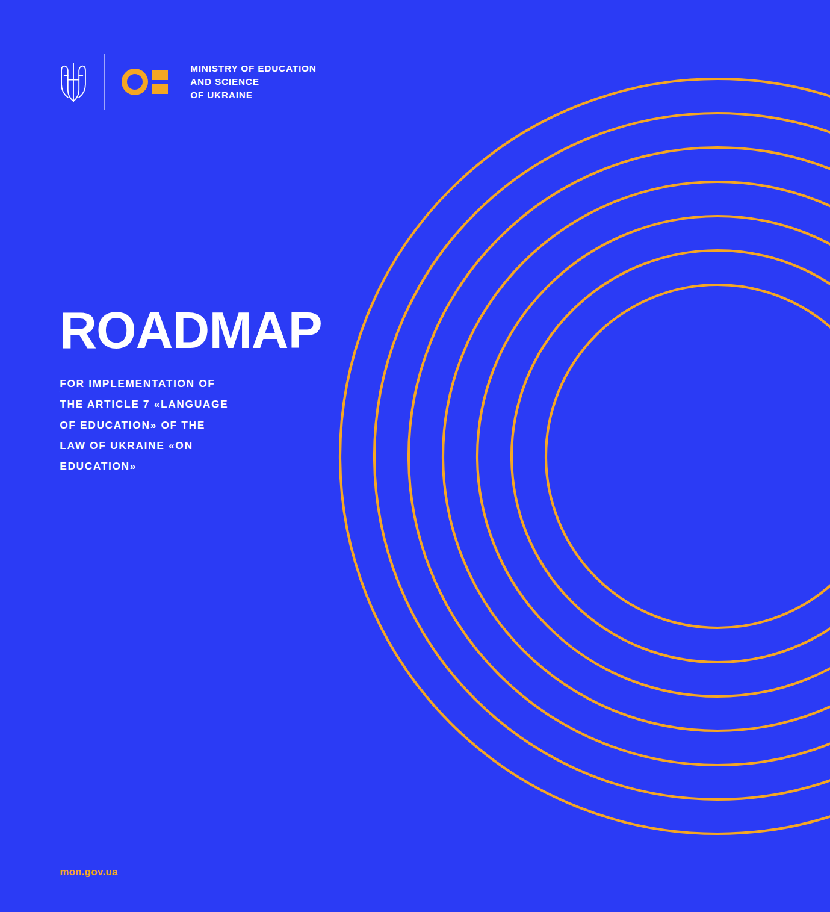Ministry of Education and Science of Ukraine
Roadmap
For implementation of the Article 7 «Language of Education» of the Law of Ukraine «On Education»
mon.gov.ua